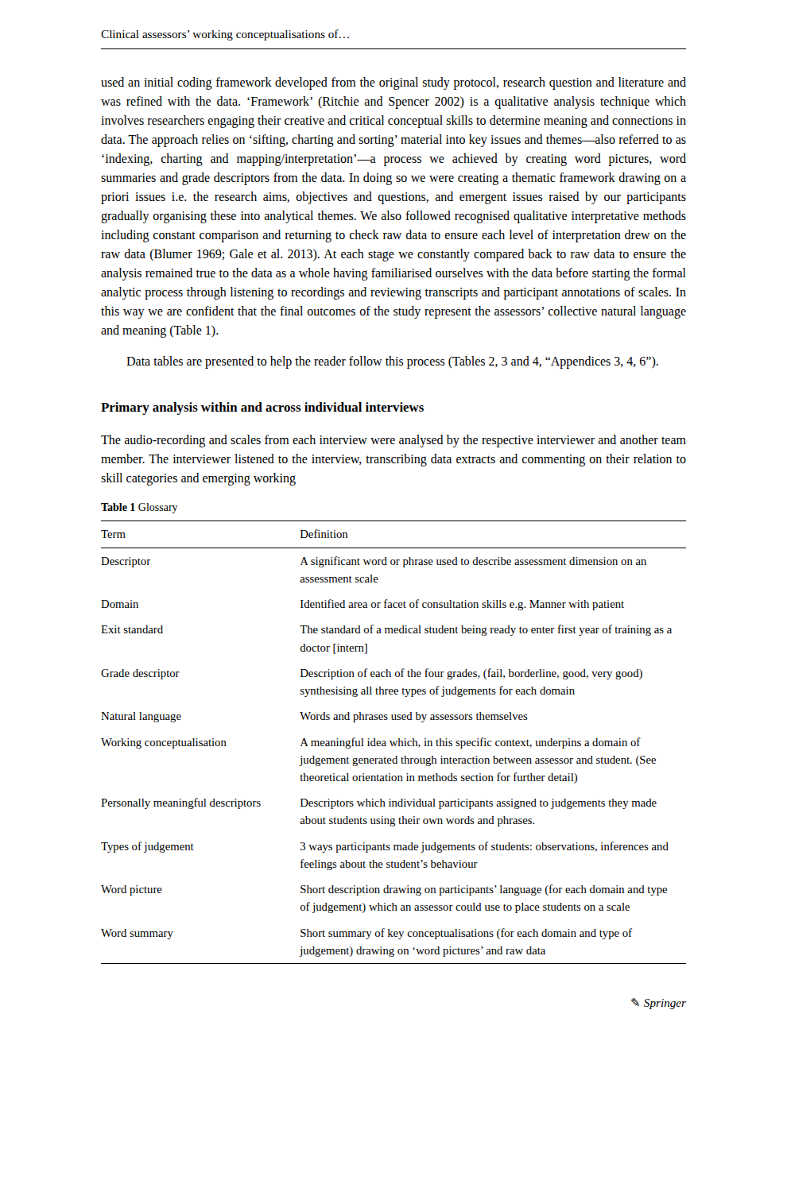Clinical assessors’ working conceptualisations of…
used an initial coding framework developed from the original study protocol, research question and literature and was refined with the data. ‘Framework’ (Ritchie and Spencer 2002) is a qualitative analysis technique which involves researchers engaging their creative and critical conceptual skills to determine meaning and connections in data. The approach relies on ‘sifting, charting and sorting’ material into key issues and themes—also referred to as ‘indexing, charting and mapping/interpretation’—a process we achieved by creating word pictures, word summaries and grade descriptors from the data. In doing so we were creating a thematic framework drawing on a priori issues i.e. the research aims, objectives and questions, and emergent issues raised by our participants gradually organising these into analytical themes. We also followed recognised qualitative interpretative methods including constant comparison and returning to check raw data to ensure each level of interpretation drew on the raw data (Blumer 1969; Gale et al. 2013). At each stage we constantly compared back to raw data to ensure the analysis remained true to the data as a whole having familiarised ourselves with the data before starting the formal analytic process through listening to recordings and reviewing transcripts and participant annotations of scales. In this way we are confident that the final outcomes of the study represent the assessors’ collective natural language and meaning (Table 1).
Data tables are presented to help the reader follow this process (Tables 2, 3 and 4, “Appendices 3, 4, 6”).
Primary analysis within and across individual interviews
The audio-recording and scales from each interview were analysed by the respective interviewer and another team member. The interviewer listened to the interview, transcribing data extracts and commenting on their relation to skill categories and emerging working
Table 1 Glossary
| Term | Definition |
| --- | --- |
| Descriptor | A significant word or phrase used to describe assessment dimension on an assessment scale |
| Domain | Identified area or facet of consultation skills e.g. Manner with patient |
| Exit standard | The standard of a medical student being ready to enter first year of training as a doctor [intern] |
| Grade descriptor | Description of each of the four grades, (fail, borderline, good, very good) synthesising all three types of judgements for each domain |
| Natural language | Words and phrases used by assessors themselves |
| Working conceptualisation | A meaningful idea which, in this specific context, underpins a domain of judgement generated through interaction between assessor and student. (See theoretical orientation in methods section for further detail) |
| Personally meaningful descriptors | Descriptors which individual participants assigned to judgements they made about students using their own words and phrases. |
| Types of judgement | 3 ways participants made judgements of students: observations, inferences and feelings about the student’s behaviour |
| Word picture | Short description drawing on participants’ language (for each domain and type of judgement) which an assessor could use to place students on a scale |
| Word summary | Short summary of key conceptualisations (for each domain and type of judgement) drawing on ‘word pictures’ and raw data |
✎ Springer